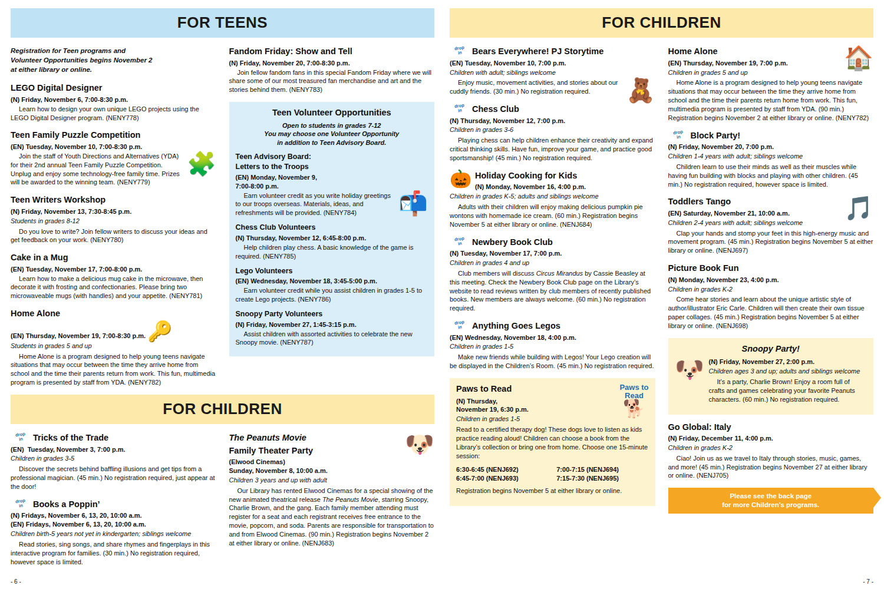FOR TEENS
Registration for Teen programs and
Volunteer Opportunities begins November 2
at either library or online.
LEGO Digital Designer
(N) Friday, November 6, 7:00-8:30 p.m.
Learn how to design your own unique LEGO projects using the LEGO Digital Designer program. (NENY778)
Teen Family Puzzle Competition
(EN) Tuesday, November 10, 7:00-8:30 p.m.
🧩
Join the staff of Youth Directions and Alternatives (YDA) for their 2nd annual Teen Family Puzzle Competition. Unplug and enjoy some technology-free family time. Prizes will be awarded to the winning team. (NENY779)
Teen Writers Workshop
(N) Friday, November 13, 7:30-8:45 p.m.
Students in grades 8-12
Do you love to write? Join fellow writers to discuss your ideas and get feedback on your work. (NENY780)
Cake in a Mug
(EN) Tuesday, November 17, 7:00-8:00 p.m.
Learn how to make a delicious mug cake in the microwave, then decorate it with frosting and confectionaries. Please bring two microwaveable mugs (with handles) and your appetite. (NENY781)
Home Alone
(EN) Thursday, November 19, 7:00-8:30 p.m. 🔑
Students in grades 5 and up
Home Alone is a program designed to help young teens navigate situations that may occur between the time they arrive home from school and the time their parents return from work. This fun, multimedia program is presented by staff from YDA. (NENY782)
Fandom Friday: Show and Tell
(N) Friday, November 20, 7:00-8:30 p.m.
Join fellow fandom fans in this special Fandom Friday where we will share some of our most treasured fan merchandise and art and the stories behind them. (NENY783)
Teen Volunteer Opportunities
Open to students in grades 7-12
You may choose one Volunteer Opportunity
in addition to Teen Advisory Board.
Teen Advisory Board:
Letters to the Troops
(EN) Monday, November 9,
7:00-8:00 p.m.
📬
Earn volunteer credit as you write holiday greetings to our troops overseas. Materials, ideas, and refreshments will be provided. (NENY784)
Chess Club Volunteers
(N) Thursday, November 12, 6:45-8:00 p.m.
Help children play chess. A basic knowledge of the game is required. (NENY785)
Lego Volunteers
(EN) Wednesday, November 18, 3:45-5:00 p.m.
Earn volunteer credit while you assist children in grades 1-5 to create Lego projects. (NENY786)
Snoopy Party Volunteers
(N) Friday, November 27, 1:45-3:15 p.m.
Assist children with assorted activities to celebrate the new Snoopy movie. (NENY787)
FOR CHILDREN
drop in
Tricks of the Trade
(EN) Tuesday, November 3, 7:00 p.m.
Children in grades 3-5
Discover the secrets behind baffling illusions and get tips from a professional magician. (45 min.) No registration required, just appear at the door!
drop in
Books a Poppin’
(N) Fridays, November 6, 13, 20, 10:00 a.m.
(EN) Fridays, November 6, 13, 20, 10:00 a.m.
Children birth-5 years not yet in kindergarten; siblings welcome
Read stories, sing songs, and share rhymes and fingerplays in this interactive program for families. (30 min.) No registration required, however space is limited.
🐶
The Peanuts Movie
Family Theater Party
(Elwood Cinemas)
Sunday, November 8, 10:00 a.m.
Children 3 years and up with adult
Our Library has rented Elwood Cinemas for a special showing of the new animated theatrical release The Peanuts Movie, starring Snoopy, Charlie Brown, and the gang. Each family member attending must register for a seat and each registrant receives free entrance to the movie, popcorn, and soda. Parents are responsible for transportation to and from Elwood Cinemas. (90 min.) Registration begins November 2 at either library or online. (NENJ683)
- 6 -
FOR CHILDREN
drop in
Bears Everywhere! PJ Storytime
(EN) Tuesday, November 10, 7:00 p.m.
Children with adult; siblings welcome
🧸
Enjoy music, movement activities, and stories about our cuddly friends. (30 min.) No registration required.
drop in
Chess Club
(N) Thursday, November 12, 7:00 p.m.
Children in grades 3-6
Playing chess can help children enhance their creativity and expand critical thinking skills. Have fun, improve your game, and practice good sportsmanship! (45 min.) No registration required.
🎃
Holiday Cooking for Kids
(N) Monday, November 16, 4:00 p.m.
Children in grades K-5; adults and siblings welcome
Adults with their children will enjoy making delicious pumpkin pie wontons with homemade ice cream. (60 min.) Registration begins November 5 at either library or online. (NENJ684)
drop in
Newbery Book Club
(N) Tuesday, November 17, 7:00 p.m.
Children in grades 4 and up
Club members will discuss Circus Mirandus by Cassie Beasley at this meeting. Check the Newbery Book Club page on the Library’s website to read reviews written by club members of recently published books. New members are always welcome. (60 min.) No registration required.
drop in
Anything Goes Legos
(EN) Wednesday, November 18, 4:00 p.m.
Children in grades 1-5
Make new friends while building with Legos! Your Lego creation will be displayed in the Children’s Room. (45 min.) No registration required.
Paws to
Read 🐕
Paws to Read
(N) Thursday,
November 19, 6:30 p.m.
Children in grades 1-5
Read to a certified therapy dog! These dogs love to listen as kids practice reading aloud! Children can choose a book from the Library’s collection or bring one from home. Choose one 15-minute session:
6:30-6:45 (NENJ692)
6:45-7:00 (NENJ693)
7:00-7:15 (NENJ694)
7:15-7:30 (NENJ695)
Registration begins November 5 at either library or online.
🏠
Home Alone
(EN) Thursday, November 19, 7:00 p.m.
Children in grades 5 and up
Home Alone is a program designed to help young teens navigate situations that may occur between the time they arrive home from school and the time their parents return home from work. This fun, multimedia program is presented by staff from YDA. (90 min.) Registration begins November 2 at either library or online. (NENY782)
drop in
Block Party!
(N) Friday, November 20, 7:00 p.m.
Children 1-4 years with adult; siblings welcome
Children learn to use their minds as well as their muscles while having fun building with blocks and playing with other children. (45 min.) No registration required, however space is limited.
🎵
Toddlers Tango
(EN) Saturday, November 21, 10:00 a.m.
Children 2-4 years with adult; siblings welcome
Clap your hands and stomp your feet in this high-energy music and movement program. (45 min.) Registration begins November 5 at either library or online. (NENJ697)
Picture Book Fun
(N) Monday, November 23, 4:00 p.m.
Children in grades K-2
Come hear stories and learn about the unique artistic style of author/illustrator Eric Carle. Children will then create their own tissue paper collages. (45 min.) Registration begins November 5 at either library or online. (NENJ698)
Snoopy Party!
🐶
(N) Friday, November 27, 2:00 p.m.
Children ages 3 and up; adults and siblings welcome
It’s a party, Charlie Brown! Enjoy a room full of crafts and games celebrating your favorite Peanuts characters. (60 min.) No registration required.
Go Global: Italy
(N) Friday, December 11, 4:00 p.m.
Children in grades K-2
Ciao! Join us as we travel to Italy through stories, music, games, and more! (45 min.) Registration begins November 27 at either library or online. (NENJ705)
Please see the back page
for more Children’s programs.
- 7 -